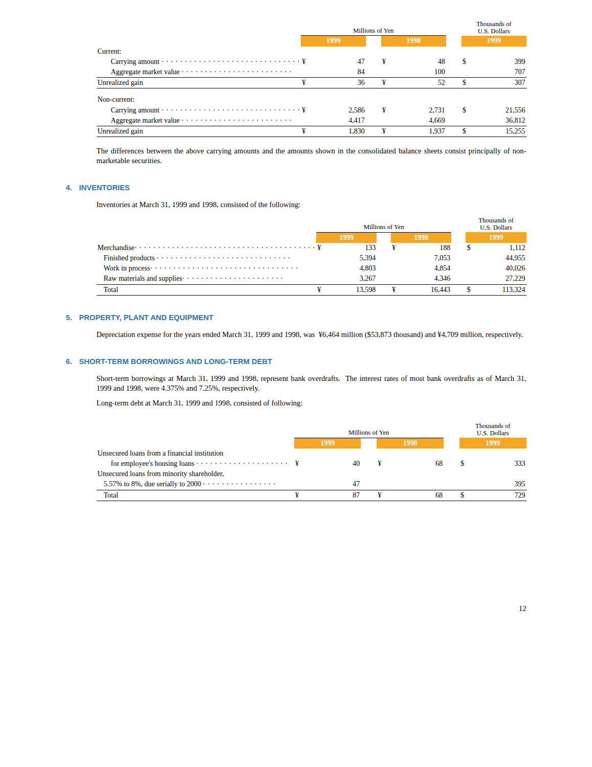| | Millions of Yen | | Thousands of U.S. Dollars |
| | 1999 | | 1998 | | 1999 |
| Current: | | | | | | | | |
| Carrying amount · · · · · · · · · · · · · · · · · · · · · · · · · · · · · · | ¥ | 47 | | ¥ | 48 | | $ | 399 |
| Aggregate market value · · · · · · · · · · · · · · · · · · · · · · · · | | 84 | | | 100 | | | 707 |
| Unrealized gain | ¥ | 36 | | ¥ | 52 | | $ | 307 |
| Non-current: | | | | | | | | |
| Carrying amount · · · · · · · · · · · · · · · · · · · · · · · · · · · · · · | ¥ | 2,586 | | ¥ | 2,731 | | $ | 21,556 |
| Aggregate market value · · · · · · · · · · · · · · · · · · · · · · · · | | 4,417 | | | 4,669 | | | 36,812 |
| Unrealized gain | ¥ | 1,830 | | ¥ | 1,937 | | $ | 15,255 |
The differences between the above carrying amounts and the amounts shown in the consolidated balance sheets consist principally of non-marketable securities.
4. INVENTORIES
Inventories at March 31, 1999 and 1998, consisted of the following:
| | Millions of Yen | | Thousands of U.S. Dollars |
| | 1999 | | 1998 | | 1999 |
| Merchandise · · · · · · · · · · · · · · · · · · · · · · · · · · · · · · · · · · · · · · · | ¥ | 133 | | ¥ | 188 | | $ | 1,112 |
| Finished products · · · · · · · · · · · · · · · · · · · · · · · · · · · · · | | 5,394 | | | 7,053 | | | 44,955 |
| Work in process · · · · · · · · · · · · · · · · · · · · · · · · · · · · · · · · | | 4,803 | | | 4,854 | | | 40,026 |
| Raw materials and supplies · · · · · · · · · · · · · · · · · · · · · · | | 3,267 | | | 4,346 | | | 27,229 |
| Total | ¥ | 13,598 | | ¥ | 16,443 | | $ | 113,324 |
5. PROPERTY, PLANT AND EQUIPMENT
Depreciation expense for the years ended March 31, 1999 and 1998, was ¥6,464 million ($53,873 thousand) and ¥4,709 million, respectively.
6. SHORT-TERM BORROWINGS AND LONG-TERM DEBT
Short-term borrowings at March 31, 1999 and 1998, represent bank overdrafts. The interest rates of most bank overdrafts as of March 31, 1999 and 1998, were 4.375% and 7.25%, respectively.
Long-term debt at March 31, 1999 and 1998, consisted of following:
| | Millions of Yen | | Thousands of U.S. Dollars |
| | 1999 | | 1998 | | 1999 |
| Unsecured loans from a financial institution | | | | | | | | |
| for employee's housing loans · · · · · · · · · · · · · · · · · · · · | ¥ | 40 | | ¥ | 68 | | $ | 333 |
| Unsecured loans from minority shareholder, | | | | | | | | |
| 5.57% to 8%, due serially to 2000 · · · · · · · · · · · · · · · · | | 47 | | | | | | 395 |
| Total | ¥ | 87 | | ¥ | 68 | | $ | 729 |
12